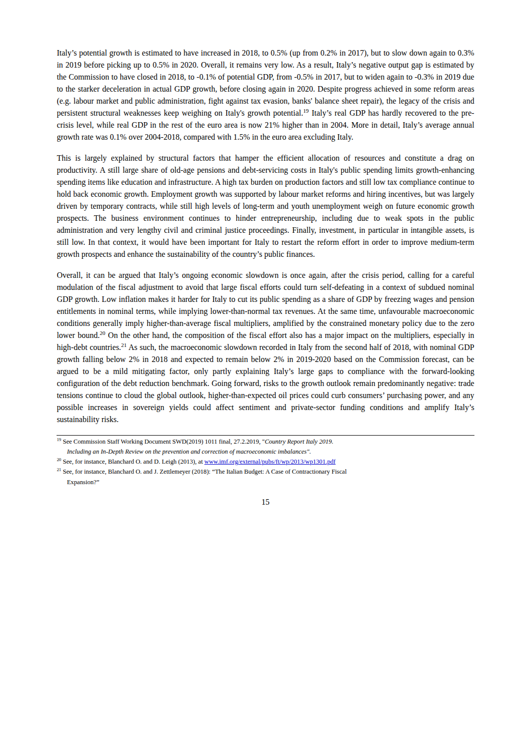Italy’s potential growth is estimated to have increased in 2018, to 0.5% (up from 0.2% in 2017), but to slow down again to 0.3% in 2019 before picking up to 0.5% in 2020. Overall, it remains very low. As a result, Italy’s negative output gap is estimated by the Commission to have closed in 2018, to -0.1% of potential GDP, from -0.5% in 2017, but to widen again to -0.3% in 2019 due to the starker deceleration in actual GDP growth, before closing again in 2020. Despite progress achieved in some reform areas (e.g. labour market and public administration, fight against tax evasion, banks' balance sheet repair), the legacy of the crisis and persistent structural weaknesses keep weighing on Italy's growth potential.19 Italy’s real GDP has hardly recovered to the pre-crisis level, while real GDP in the rest of the euro area is now 21% higher than in 2004. More in detail, Italy’s average annual growth rate was 0.1% over 2004-2018, compared with 1.5% in the euro area excluding Italy.
This is largely explained by structural factors that hamper the efficient allocation of resources and constitute a drag on productivity. A still large share of old-age pensions and debt-servicing costs in Italy's public spending limits growth-enhancing spending items like education and infrastructure. A high tax burden on production factors and still low tax compliance continue to hold back economic growth. Employment growth was supported by labour market reforms and hiring incentives, but was largely driven by temporary contracts, while still high levels of long-term and youth unemployment weigh on future economic growth prospects. The business environment continues to hinder entrepreneurship, including due to weak spots in the public administration and very lengthy civil and criminal justice proceedings. Finally, investment, in particular in intangible assets, is still low. In that context, it would have been important for Italy to restart the reform effort in order to improve medium-term growth prospects and enhance the sustainability of the country’s public finances.
Overall, it can be argued that Italy’s ongoing economic slowdown is once again, after the crisis period, calling for a careful modulation of the fiscal adjustment to avoid that large fiscal efforts could turn self-defeating in a context of subdued nominal GDP growth. Low inflation makes it harder for Italy to cut its public spending as a share of GDP by freezing wages and pension entitlements in nominal terms, while implying lower-than-normal tax revenues. At the same time, unfavourable macroeconomic conditions generally imply higher-than-average fiscal multipliers, amplified by the constrained monetary policy due to the zero lower bound.20 On the other hand, the composition of the fiscal effort also has a major impact on the multipliers, especially in high-debt countries.21 As such, the macroeconomic slowdown recorded in Italy from the second half of 2018, with nominal GDP growth falling below 2% in 2018 and expected to remain below 2% in 2019-2020 based on the Commission forecast, can be argued to be a mild mitigating factor, only partly explaining Italy’s large gaps to compliance with the forward-looking configuration of the debt reduction benchmark. Going forward, risks to the growth outlook remain predominantly negative: trade tensions continue to cloud the global outlook, higher-than-expected oil prices could curb consumers’ purchasing power, and any possible increases in sovereign yields could affect sentiment and private-sector funding conditions and amplify Italy’s sustainability risks.
19 See Commission Staff Working Document SWD(2019) 1011 final, 27.2.2019, "Country Report Italy 2019.
Including an In-Depth Review on the prevention and correction of macroeconomic imbalances".
20 See, for instance, Blanchard O. and D. Leigh (2013), at www.imf.org/external/pubs/ft/wp/2013/wp1301.pdf
21 See, for instance, Blanchard O. and J. Zettlemeyer (2018): “The Italian Budget: A Case of Contractionary Fiscal
Expansion?”
15